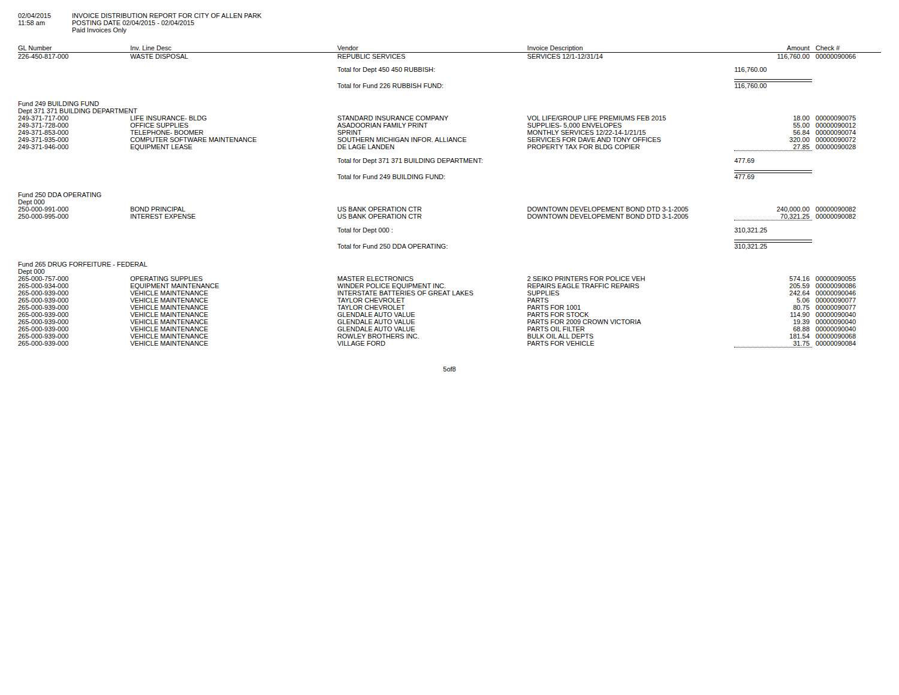02/04/2015 INVOICE DISTRIBUTION REPORT FOR CITY OF ALLEN PARK
11:58 am POSTING DATE 02/04/2015 - 02/04/2015
Paid Invoices Only
| GL Number | Inv. Line Desc | Vendor | Invoice Description | Amount | Check # |
| --- | --- | --- | --- | --- | --- |
| 226-450-817-000 | WASTE DISPOSAL | REPUBLIC SERVICES | SERVICES 12/1-12/31/14 | 116,760.00 | 00000090066 |
| | | Total for Dept 450 450 RUBBISH: | | 116,760.00 | |
| | | Total for Fund 226 RUBBISH FUND: | | 116,760.00 | |
| Fund 249 BUILDING FUND |
| Dept 371 371 BUILDING DEPARTMENT |
| 249-371-717-000 | LIFE INSURANCE- BLDG | STANDARD INSURANCE COMPANY | VOL LIFE/GROUP LIFE PREMIUMS FEB 2015 | 18.00 | 00000090075 |
| 249-371-728-000 | OFFICE SUPPLIES | ASADOORIAN FAMILY PRINT | SUPPLIES- 5,000 ENVELOPES | 55.00 | 00000090012 |
| 249-371-853-000 | TELEPHONE- BOOMER | SPRINT | MONTHLY SERVICES 12/22-14-1/21/15 | 56.84 | 00000090074 |
| 249-371-935-000 | COMPUTER SOFTWARE MAINTENANCE | SOUTHERN MICHIGAN INFOR. ALLIANCE | SERVICES FOR DAVE AND TONY OFFICES | 320.00 | 00000090072 |
| 249-371-946-000 | EQUIPMENT LEASE | DE LAGE LANDEN | PROPERTY TAX FOR BLDG COPIER | 27.85 | 00000090028 |
| | | Total for Dept 371 371 BUILDING DEPARTMENT: | | 477.69 | |
| | | Total for Fund 249 BUILDING FUND: | | 477.69 | |
| Fund 250 DDA OPERATING |
| Dept 000 |
| 250-000-991-000 | BOND PRINCIPAL | US BANK OPERATION CTR | DOWNTOWN DEVELOPEMENT BOND DTD 3-1-2005 | 240,000.00 | 00000090082 |
| 250-000-995-000 | INTEREST EXPENSE | US BANK OPERATION CTR | DOWNTOWN DEVELOPEMENT BOND DTD 3-1-2005 | 70,321.25 | 00000090082 |
| | | Total for Dept 000 : | | 310,321.25 | |
| | | Total for Fund 250 DDA OPERATING: | | 310,321.25 | |
| Fund 265 DRUG FORFEITURE - FEDERAL |
| Dept 000 |
| 265-000-757-000 | OPERATING SUPPLIES | MASTER ELECTRONICS | 2 SEIKO PRINTERS FOR POLICE VEH | 574.16 | 00000090055 |
| 265-000-934-000 | EQUIPMENT MAINTENANCE | WINDER POLICE EQUIPMENT INC. | REPAIRS EAGLE TRAFFIC REPAIRS | 205.59 | 00000090086 |
| 265-000-939-000 | VEHICLE MAINTENANCE | INTERSTATE BATTERIES OF GREAT LAKES | SUPPLIES | 242.64 | 00000090046 |
| 265-000-939-000 | VEHICLE MAINTENANCE | TAYLOR CHEVROLET | PARTS | 5.06 | 00000090077 |
| 265-000-939-000 | VEHICLE MAINTENANCE | TAYLOR CHEVROLET | PARTS FOR 1001 | 80.75 | 00000090077 |
| 265-000-939-000 | VEHICLE MAINTENANCE | GLENDALE AUTO VALUE | PARTS FOR STOCK | 114.90 | 00000090040 |
| 265-000-939-000 | VEHICLE MAINTENANCE | GLENDALE AUTO VALUE | PARTS FOR 2009 CROWN VICTORIA | 19.39 | 00000090040 |
| 265-000-939-000 | VEHICLE MAINTENANCE | GLENDALE AUTO VALUE | PARTS OIL FILTER | 68.88 | 00000090040 |
| 265-000-939-000 | VEHICLE MAINTENANCE | ROWLEY BROTHERS INC. | BULK OIL ALL DEPTS | 181.54 | 00000090068 |
| 265-000-939-000 | VEHICLE MAINTENANCE | VILLAGE FORD | PARTS FOR VEHICLE | 31.75 | 00000090084 |
5of8